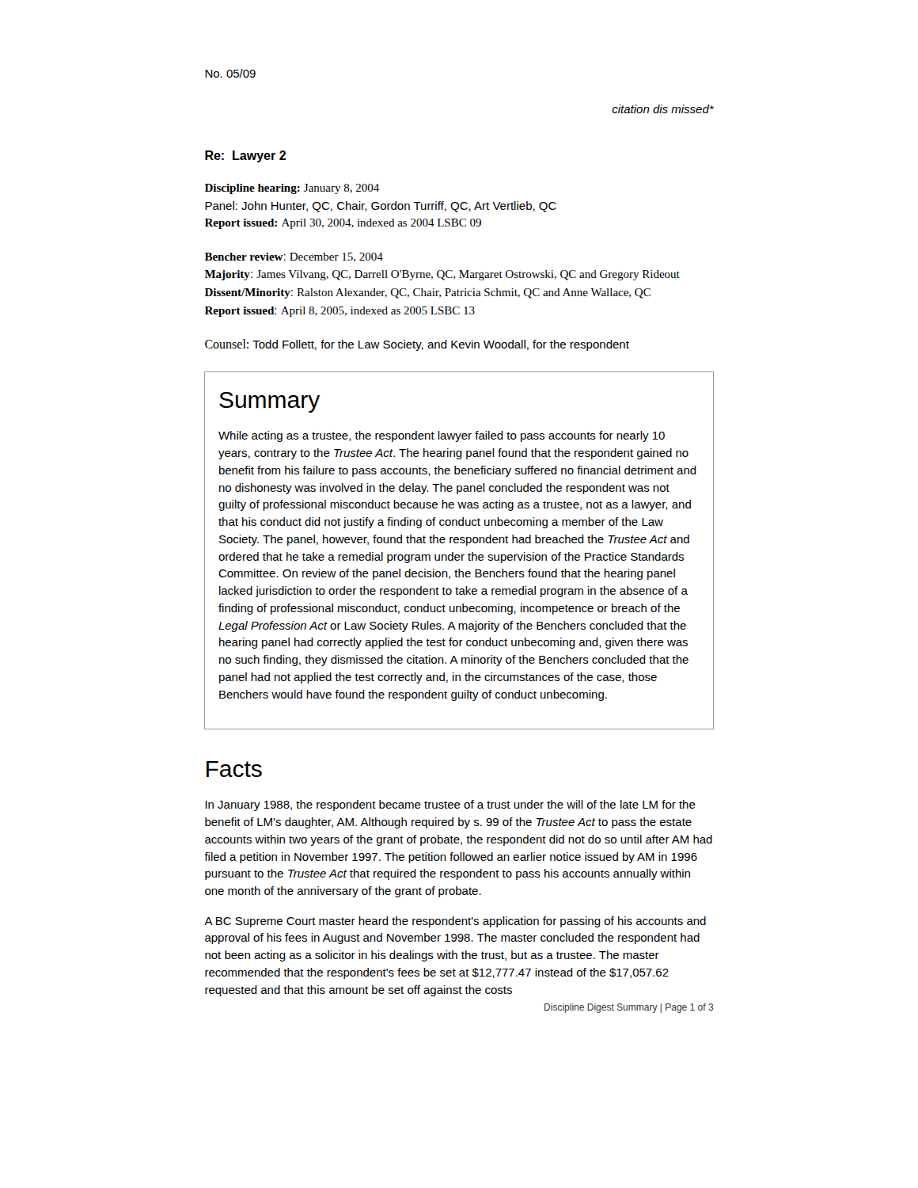No. 05/09
citation dis missed*
Re: Lawyer 2
Discipline hearing: January 8, 2004
Panel: John Hunter, QC, Chair, Gordon Turriff, QC, Art Vertlieb, QC
Report issued: April 30, 2004, indexed as 2004 LSBC 09
Bencher review: December 15, 2004
Majority: James Vilvang, QC, Darrell O'Byrne, QC, Margaret Ostrowski, QC and Gregory Rideout
Dissent/Minority: Ralston Alexander, QC, Chair, Patricia Schmit, QC and Anne Wallace, QC
Report issued: April 8, 2005, indexed as 2005 LSBC 13
Counsel: Todd Follett, for the Law Society, and Kevin Woodall, for the respondent
Summary
While acting as a trustee, the respondent lawyer failed to pass accounts for nearly 10 years, contrary to the Trustee Act. The hearing panel found that the respondent gained no benefit from his failure to pass accounts, the beneficiary suffered no financial detriment and no dishonesty was involved in the delay. The panel concluded the respondent was not guilty of professional misconduct because he was acting as a trustee, not as a lawyer, and that his conduct did not justify a finding of conduct unbecoming a member of the Law Society. The panel, however, found that the respondent had breached the Trustee Act and ordered that he take a remedial program under the supervision of the Practice Standards Committee. On review of the panel decision, the Benchers found that the hearing panel lacked jurisdiction to order the respondent to take a remedial program in the absence of a finding of professional misconduct, conduct unbecoming, incompetence or breach of the Legal Profession Act or Law Society Rules. A majority of the Benchers concluded that the hearing panel had correctly applied the test for conduct unbecoming and, given there was no such finding, they dismissed the citation. A minority of the Benchers concluded that the panel had not applied the test correctly and, in the circumstances of the case, those Benchers would have found the respondent guilty of conduct unbecoming.
Facts
In January 1988, the respondent became trustee of a trust under the will of the late LM for the benefit of LM's daughter, AM. Although required by s. 99 of the Trustee Act to pass the estate accounts within two years of the grant of probate, the respondent did not do so until after AM had filed a petition in November 1997. The petition followed an earlier notice issued by AM in 1996 pursuant to the Trustee Act that required the respondent to pass his accounts annually within one month of the anniversary of the grant of probate.
A BC Supreme Court master heard the respondent's application for passing of his accounts and approval of his fees in August and November 1998. The master concluded the respondent had not been acting as a solicitor in his dealings with the trust, but as a trustee. The master recommended that the respondent's fees be set at $12,777.47 instead of the $17,057.62 requested and that this amount be set off against the costs
Discipline Digest Summary | Page 1 of 3